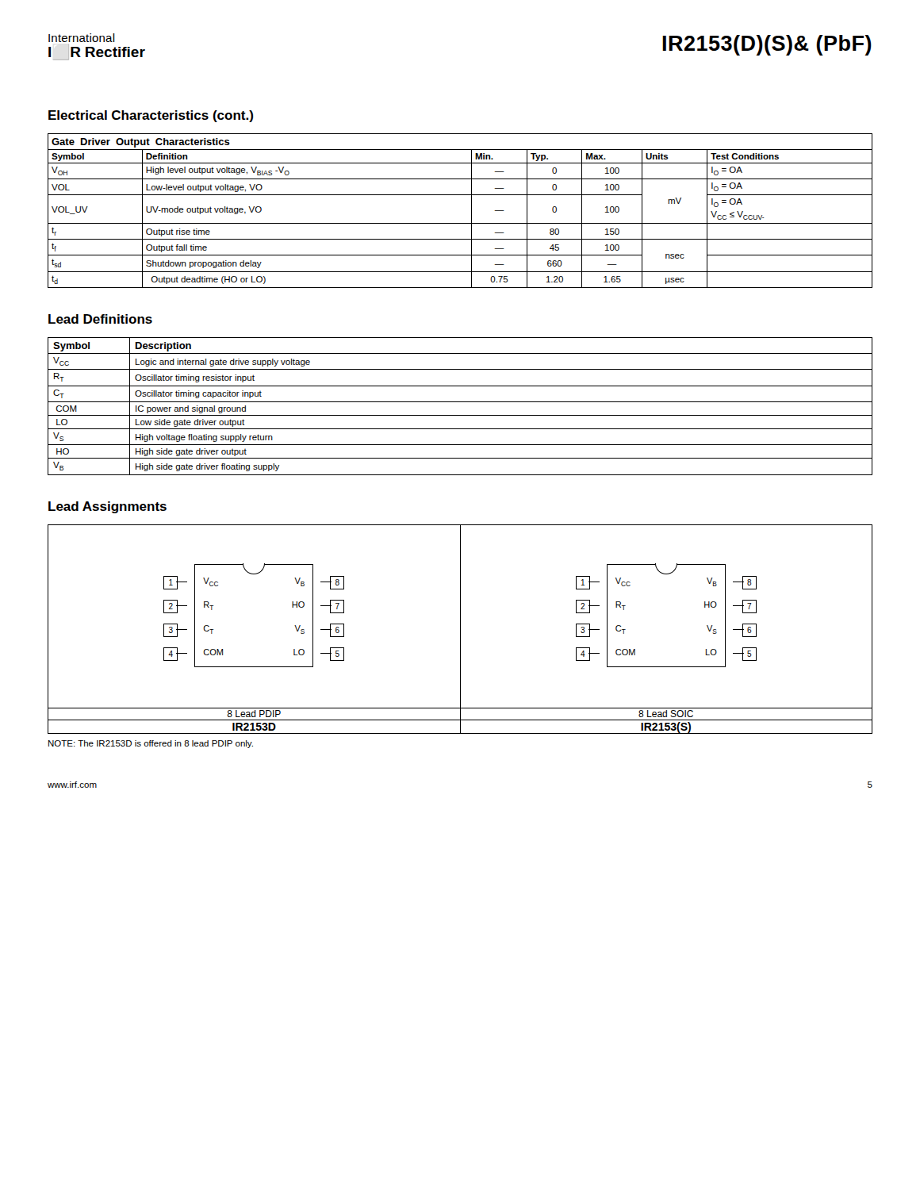International
I⬜R Rectifier
IR2153(D)(S)& (PbF)
Electrical Characteristics (cont.)
| Gate Driver Output Characteristics |
| Symbol | Definition | Min. | Typ. | Max. | Units | Test Conditions |
| V OH | High level output voltage, V BIAS -V O | — | 0 | 100 | | I O = OA |
| VOL | Low-level output voltage, VO | — | 0 | 100 | mV | I O = OA |
| VOL_UV | UV-mode output voltage, VO | — | 0 | 100 | I O = OA V CC ≤ V CCUV- |
| t r | Output rise time | — | 80 | 150 | | |
| t f | Output fall time | — | 45 | 100 | nsec | |
| t sd | Shutdown propogation delay | — | 660 | — | |
| t d | Output deadtime (HO or LO) | 0.75 | 1.20 | 1.65 | µsec | |
Lead Definitions
| Symbol | Description |
| --- | --- |
| V CC | Logic and internal gate drive supply voltage |
| R T | Oscillator timing resistor input |
| C T | Oscillator timing capacitor input |
| COM | IC power and signal ground |
| LO | Low side gate driver output |
| V S | High voltage floating supply return |
| HO | High side gate driver output |
| V B | High side gate driver floating supply |
Lead Assignments
| 1 V CC 2 R T 3 C T 4 COM 8 V B 7 HO 6 V S 5 LO | 1 V CC 2 R T 3 C T 4 COM 8 V B 7 HO 6 V S 5 LO |
| 8 Lead PDIP | 8 Lead SOIC |
| IR2153D | IR2153(S) |
NOTE: The IR2153D is offered in 8 lead PDIP only.
www.irf.com
5